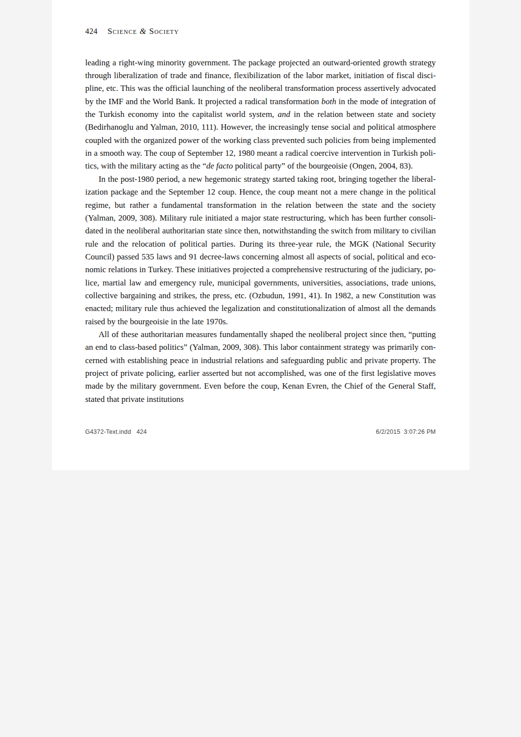424 Science & Society
leading a right-wing minority government. The package projected an outward-oriented growth strategy through liberalization of trade and finance, flexibilization of the labor market, initiation of fiscal discipline, etc. This was the official launching of the neoliberal transformation process assertively advocated by the IMF and the World Bank. It projected a radical transformation both in the mode of integration of the Turkish economy into the capitalist world system, and in the relation between state and society (Bedirhanoglu and Yalman, 2010, 111). However, the increasingly tense social and political atmosphere coupled with the organized power of the working class prevented such policies from being implemented in a smooth way. The coup of September 12, 1980 meant a radical coercive intervention in Turkish politics, with the military acting as the “de facto political party” of the bourgeoisie (Ongen, 2004, 83).
In the post-1980 period, a new hegemonic strategy started taking root, bringing together the liberalization package and the September 12 coup. Hence, the coup meant not a mere change in the political regime, but rather a fundamental transformation in the relation between the state and the society (Yalman, 2009, 308). Military rule initiated a major state restructuring, which has been further consolidated in the neoliberal authoritarian state since then, notwithstanding the switch from military to civilian rule and the relocation of political parties. During its three-year rule, the MGK (National Security Council) passed 535 laws and 91 decree-laws concerning almost all aspects of social, political and economic relations in Turkey. These initiatives projected a comprehensive restructuring of the judiciary, police, martial law and emergency rule, municipal governments, universities, associations, trade unions, collective bargaining and strikes, the press, etc. (Ozbudun, 1991, 41). In 1982, a new Constitution was enacted; military rule thus achieved the legalization and constitutionalization of almost all the demands raised by the bourgeoisie in the late 1970s.
All of these authoritarian measures fundamentally shaped the neoliberal project since then, “putting an end to class-based politics” (Yalman, 2009, 308). This labor containment strategy was primarily concerned with establishing peace in industrial relations and safeguarding public and private property. The project of private policing, earlier asserted but not accomplished, was one of the first legislative moves made by the military government. Even before the coup, Kenan Evren, the Chief of the General Staff, stated that private institutions
G4372-Text.indd 424 6/2/2015 3:07:26 PM